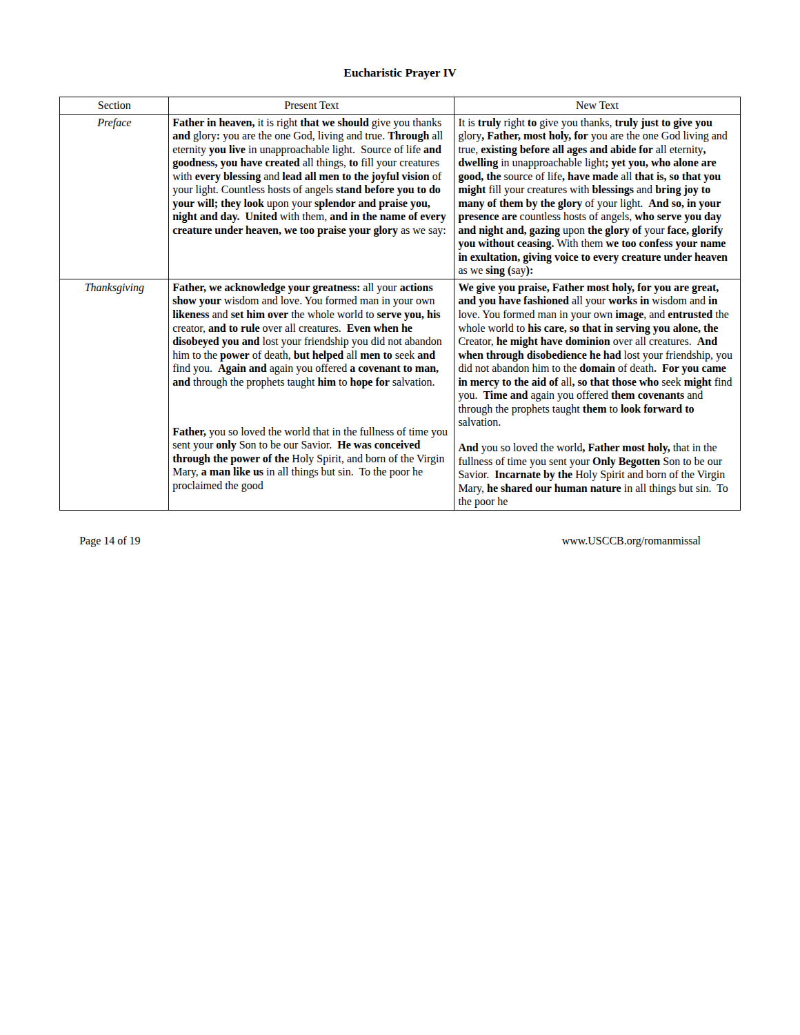Eucharistic Prayer IV
| Section | Present Text | New Text |
| --- | --- | --- |
| Preface | Father in heaven, it is right that we should give you thanks and glory : you are the one God, living and true. Through all eternity you live in unapproachable light. Source of life and goodness, you have created all things, to fill your creatures with every blessing and lead all men to the joyful vision of your light. Countless hosts of angels stand before you to do your will; they look upon your splendor and praise you, night and day. United with them, and in the name of every creature under heaven, we too praise your glory as we say: | It is truly right to give you thanks, truly just to give you glory , Father, most holy, for you are the one God living and true, existing before all ages and abide for all eternity , dwelling in unapproachable light ; yet you, who alone are good, the source of life , have made all that is, so that you might fill your creatures with blessings and bring joy to many of them by the glory of your light. And so, in your presence are countless hosts of angels, who serve you day and night and, gazing upon the glory of your face, glorify you without ceasing. With them we too confess your name in exultation, giving voice to every creature under heaven as we sing ( say ): |
| Thanksgiving | Father, we acknowledge your greatness: all your actions show your wisdom and love. You formed man in your own likeness and set him over the whole world to serve you, his creator, and to rule over all creatures. Even when he disobeyed you and lost your friendship you did not abandon him to the power of death, but helped all men to seek and find you. Again and again you offered a covenant to man, and through the prophets taught him to hope for salvation. Father, you so loved the world that in the fullness of time you sent your only Son to be our Savior. He was conceived through the power of the Holy Spirit, and born of the Virgin Mary, a man like us in all things but sin. To the poor he proclaimed the good | We give you praise, Father most holy, for you are great, and you have fashioned all your works in wisdom and in love. You formed man in your own image , and entrusted the whole world to his care, so that in serving you alone, the Creator, he might have dominion over all creatures. And when through disobedience he had lost your friendship, you did not abandon him to the domain of death . For you came in mercy to the aid of all , so that those who seek might find you. Time and again you offered them covenants and through the prophets taught them to look forward to salvation. And you so loved the world , Father most holy, that in the fullness of time you sent your Only Begotten Son to be our Savior. Incarnate by the Holy Spirit and born of the Virgin Mary, he shared our human nature in all things but sin. To the poor he |
Page 14 of 19 www.USCCB.org/romanmissal